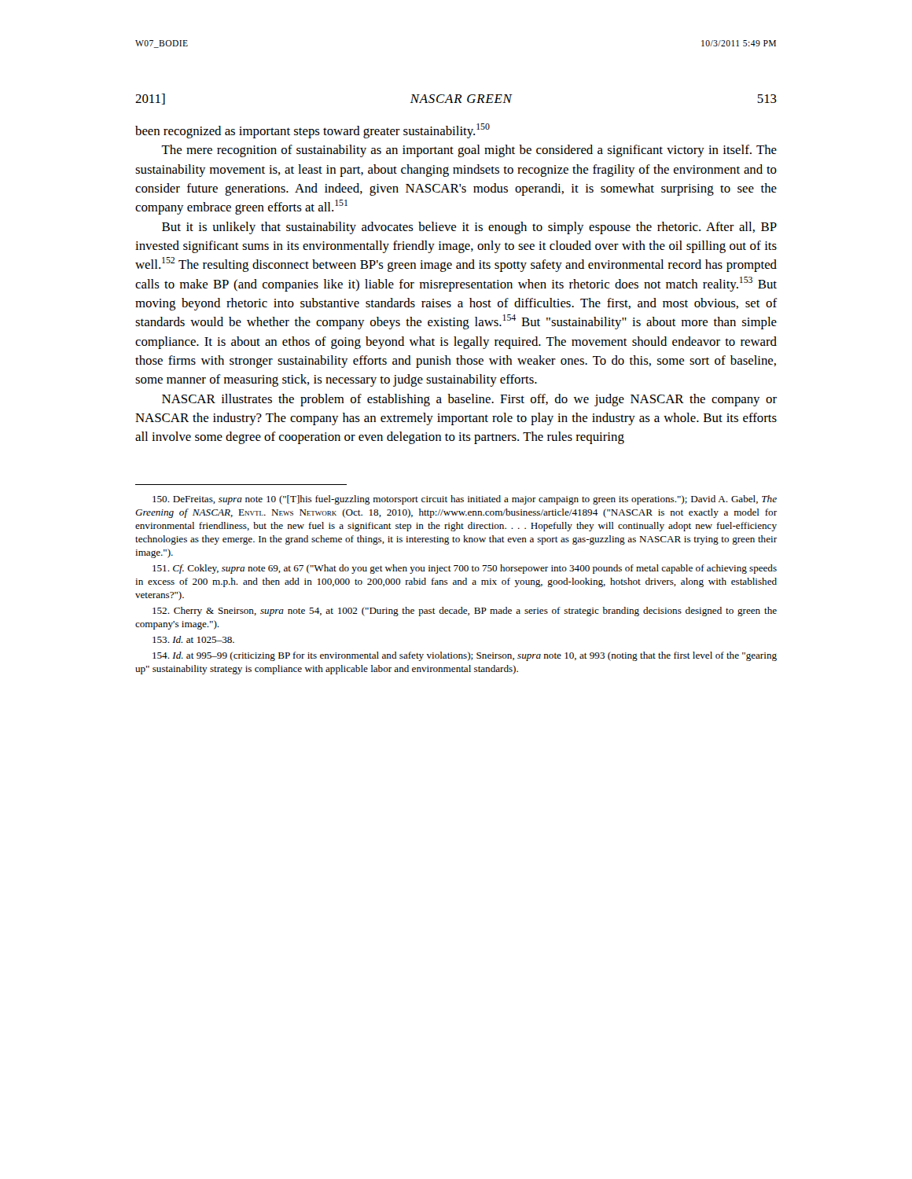W07_BODIE 10/3/2011 5:49 PM
2011] NASCAR GREEN 513
been recognized as important steps toward greater sustainability.150
The mere recognition of sustainability as an important goal might be considered a significant victory in itself. The sustainability movement is, at least in part, about changing mindsets to recognize the fragility of the environment and to consider future generations. And indeed, given NASCAR's modus operandi, it is somewhat surprising to see the company embrace green efforts at all.151
But it is unlikely that sustainability advocates believe it is enough to simply espouse the rhetoric. After all, BP invested significant sums in its environmentally friendly image, only to see it clouded over with the oil spilling out of its well.152 The resulting disconnect between BP's green image and its spotty safety and environmental record has prompted calls to make BP (and companies like it) liable for misrepresentation when its rhetoric does not match reality.153 But moving beyond rhetoric into substantive standards raises a host of difficulties. The first, and most obvious, set of standards would be whether the company obeys the existing laws.154 But "sustainability" is about more than simple compliance. It is about an ethos of going beyond what is legally required. The movement should endeavor to reward those firms with stronger sustainability efforts and punish those with weaker ones. To do this, some sort of baseline, some manner of measuring stick, is necessary to judge sustainability efforts.
NASCAR illustrates the problem of establishing a baseline. First off, do we judge NASCAR the company or NASCAR the industry? The company has an extremely important role to play in the industry as a whole. But its efforts all involve some degree of cooperation or even delegation to its partners. The rules requiring
150. DeFreitas, supra note 10 ("[T]his fuel-guzzling motorsport circuit has initiated a major campaign to green its operations."); David A. Gabel, The Greening of NASCAR, Envtl. News Network (Oct. 18, 2010), http://www.enn.com/business/article/41894 ("NASCAR is not exactly a model for environmental friendliness, but the new fuel is a significant step in the right direction. . . . Hopefully they will continually adopt new fuel-efficiency technologies as they emerge. In the grand scheme of things, it is interesting to know that even a sport as gas-guzzling as NASCAR is trying to green their image.").
151. Cf. Cokley, supra note 69, at 67 ("What do you get when you inject 700 to 750 horsepower into 3400 pounds of metal capable of achieving speeds in excess of 200 m.p.h. and then add in 100,000 to 200,000 rabid fans and a mix of young, good-looking, hotshot drivers, along with established veterans?").
152. Cherry & Sneirson, supra note 54, at 1002 ("During the past decade, BP made a series of strategic branding decisions designed to green the company's image.").
153. Id. at 1025–38.
154. Id. at 995–99 (criticizing BP for its environmental and safety violations); Sneirson, supra note 10, at 993 (noting that the first level of the "gearing up" sustainability strategy is compliance with applicable labor and environmental standards).